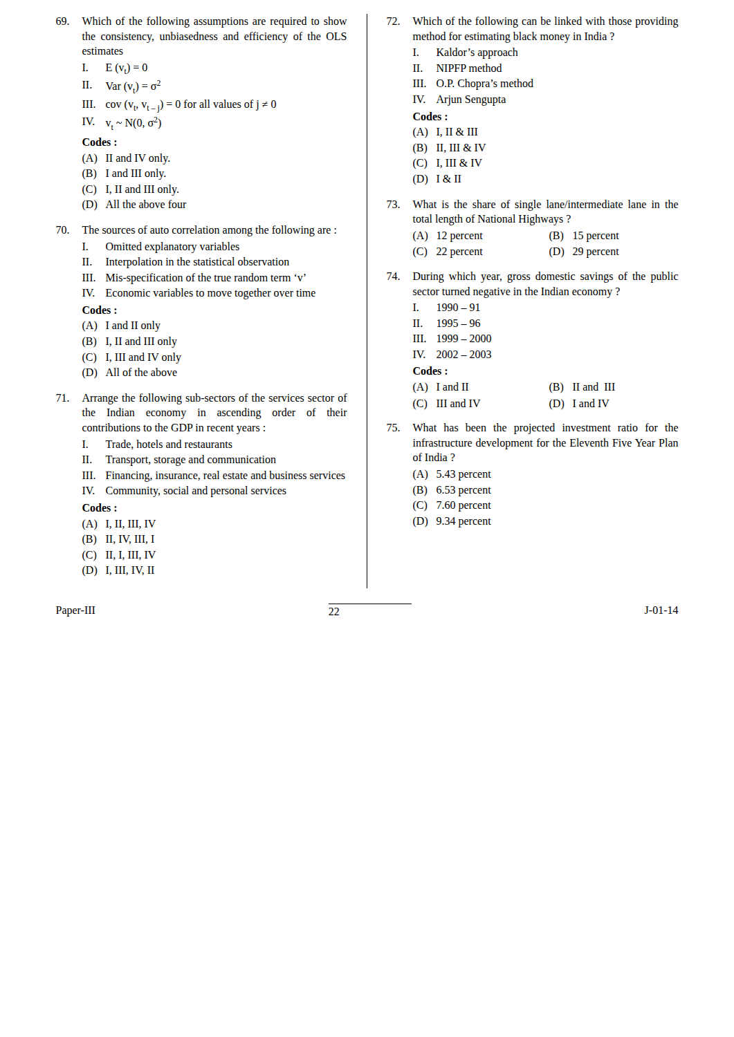69.
Which of the following assumptions are required to show the consistency, unbiasedness and efficiency of the OLS estimates
I. E (vt) = 0
II. Var (vt) = σ2
III. cov (vt, vt – j) = 0 for all values of j ≠ 0
IV. vt ~ N(0, σ2)
Codes :
(A) II and IV only.
(B) I and III only.
(C) I, II and III only.
(D) All the above four
70.
The sources of auto correlation among the following are :
I. Omitted explanatory variables
II. Interpolation in the statistical observation
III. Mis-specification of the true random term ‘v’
IV. Economic variables to move together over time
Codes :
(A) I and II only
(B) I, II and III only
(C) I, III and IV only
(D) All of the above
71.
Arrange the following sub-sectors of the services sector of the Indian economy in ascending order of their contributions to the GDP in recent years :
I. Trade, hotels and restaurants
II. Transport, storage and communication
III. Financing, insurance, real estate and business services
IV. Community, social and personal services
Codes :
(A) I, II, III, IV
(B) II, IV, III, I
(C) II, I, III, IV
(D) I, III, IV, II
72.
Which of the following can be linked with those providing method for estimating black money in India ?
I. Kaldor’s approach
II. NIPFP method
III. O.P. Chopra’s method
IV. Arjun Sengupta
Codes :
(A) I, II & III
(B) II, III & IV
(C) I, III & IV
(D) I & II
73.
What is the share of single lane/intermediate lane in the total length of National Highways ?
(A) 12 percent
(B) 15 percent
(C) 22 percent
(D) 29 percent
74.
During which year, gross domestic savings of the public sector turned negative in the Indian economy ?
I. 1990 – 91
II. 1995 – 96
III. 1999 – 2000
IV. 2002 – 2003
Codes :
(A) I and II
(B) II and III
(C) III and IV
(D) I and IV
75.
What has been the projected investment ratio for the infrastructure development for the Eleventh Five Year Plan of India ?
(A) 5.43 percent
(B) 6.53 percent
(C) 7.60 percent
(D) 9.34 percent
Paper-III
22
J-01-14